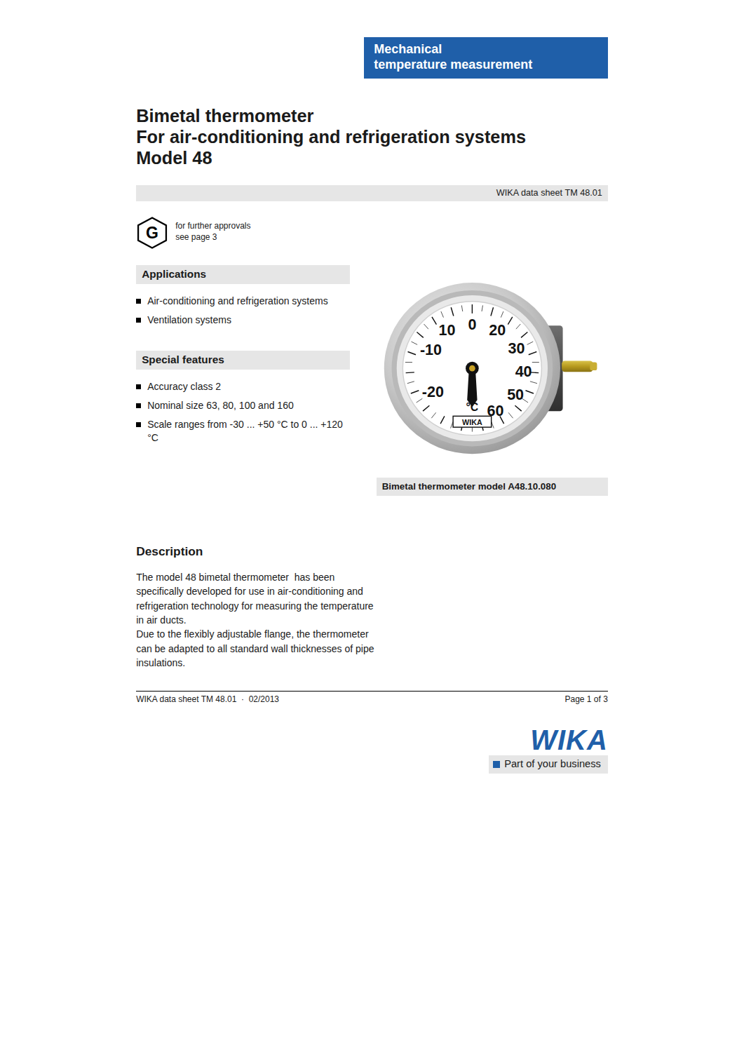Mechanical
temperature measurement
Bimetal thermometer
For air-conditioning and refrigeration systems
Model 48
WIKA data sheet TM 48.01
G
for further approvals
see page 3
Applications
Air-conditioning and refrigeration systems
Ventilation systems
Special features
Accuracy class 2
Nominal size 63, 80, 100 and 160
Scale ranges from -30 ... +50 °C to 0 ... +120 °C
0 10 20 30 40 50 60 -10 -20 °C WIKA
Bimetal thermometer model A48.10.080
Description
The model 48 bimetal thermometer has been specifically developed for use in air-conditioning and refrigeration technology for measuring the temperature in air ducts.
Due to the flexibly adjustable flange, the thermometer can be adapted to all standard wall thicknesses of pipe insulations.
WIKA data sheet TM 48.01 · 02/2013 Page 1 of 3
WIKA
Part of your business